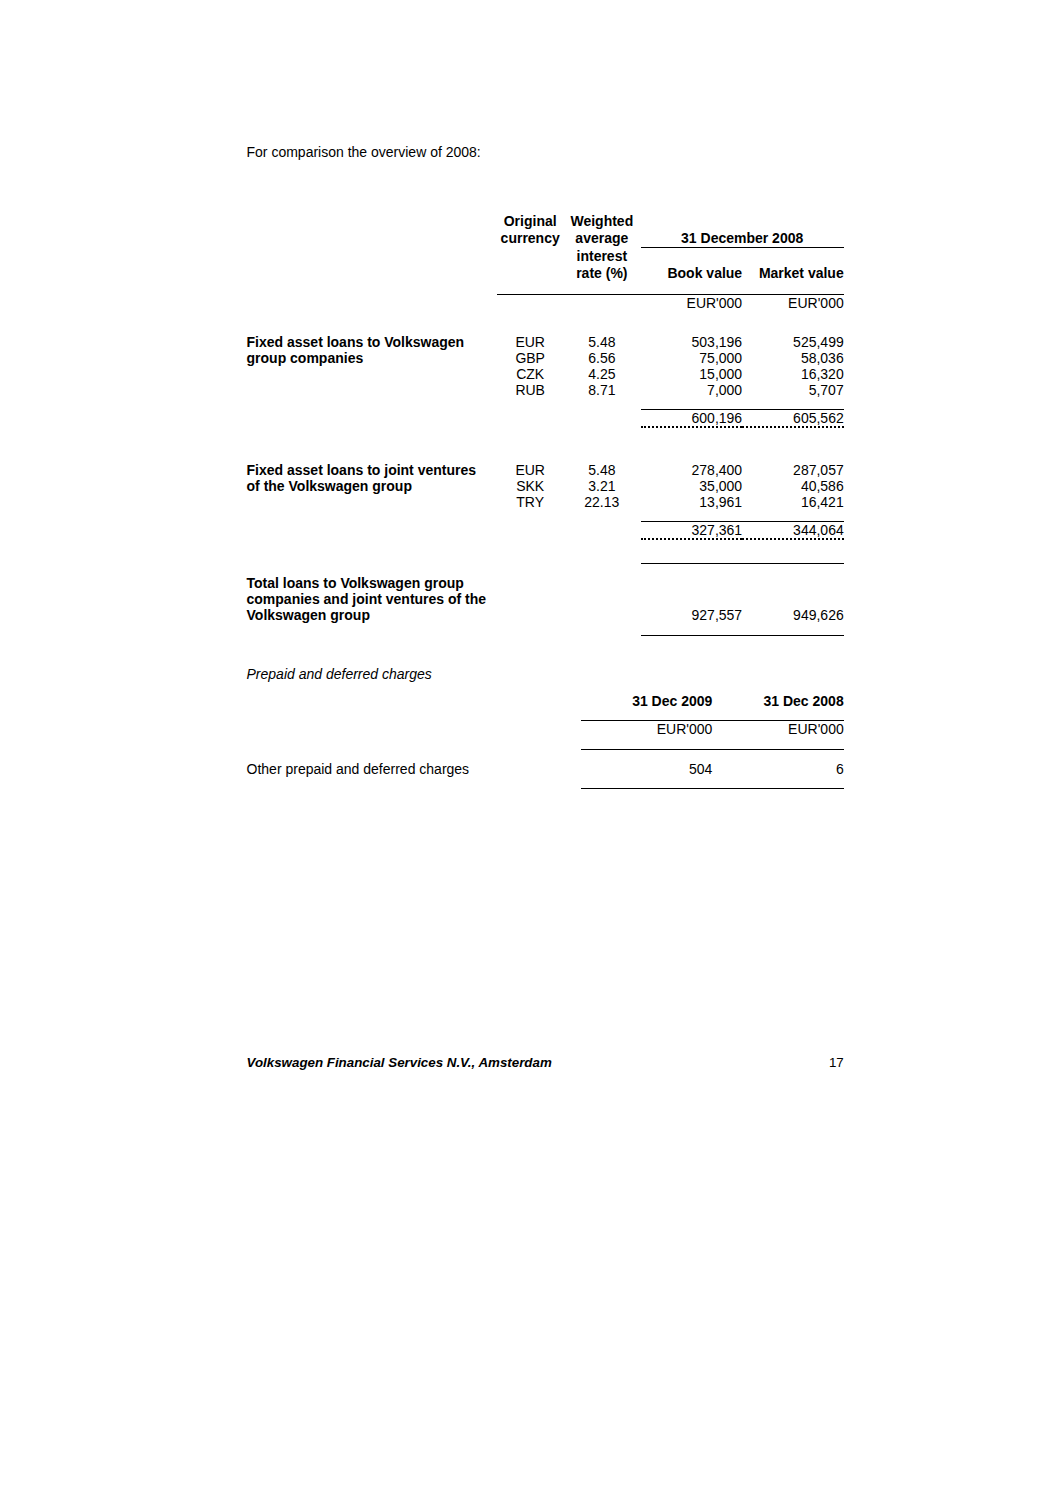For comparison the overview of 2008:
| | Original currency | Weighted average | 31 December 2008 |
| | | interest rate (%) | Book value | Market value |
| | | | EUR'000 | EUR'000 |
| Fixed asset loans to Volkswagen | EUR | 5.48 | 503,196 | 525,499 |
| group companies | GBP | 6.56 | 75,000 | 58,036 |
| | CZK | 4.25 | 15,000 | 16,320 |
| | RUB | 8.71 | 7,000 | 5,707 |
| | | | 600,196 | 605,562 |
| Fixed asset loans to joint ventures | EUR | 5.48 | 278,400 | 287,057 |
| of the Volkswagen group | SKK | 3.21 | 35,000 | 40,586 |
| | TRY | 22.13 | 13,961 | 16,421 |
| | | | 327,361 | 344,064 |
| Total loans to Volkswagen group | | | | |
| companies and joint ventures of the | | | | |
| Volkswagen group | | | 927,557 | 949,626 |
| Prepaid and deferred charges | | |
| | 31 Dec 2009 | 31 Dec 2008 |
| | EUR'000 | EUR'000 |
| Other prepaid and deferred charges | 504 | 6 |
Volkswagen Financial Services N.V., Amsterdam 17